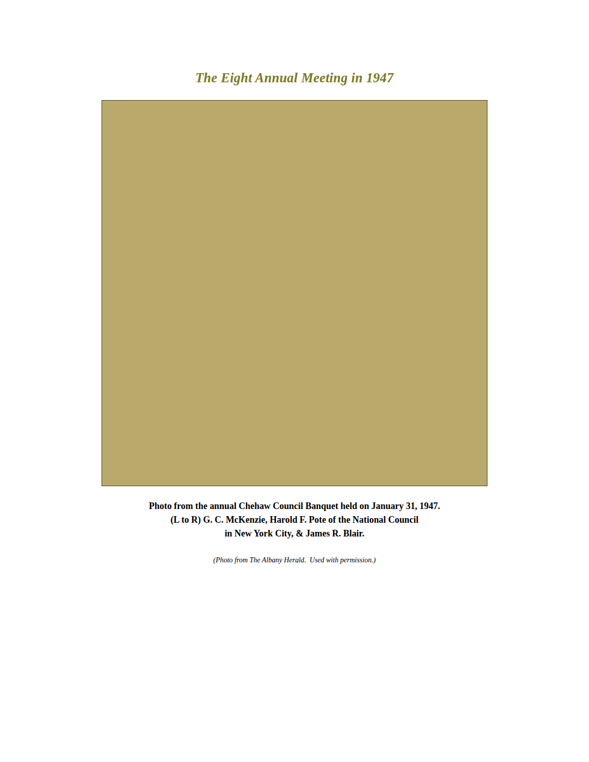The Eight Annual Meeting in 1947
Photo from the annual Chehaw Council Banquet held on January 31, 1947.
(L to R) G. C. McKenzie, Harold F. Pote of the National Council
in New York City, & James R. Blair.
(Photo from The Albany Herald. Used with permission.)